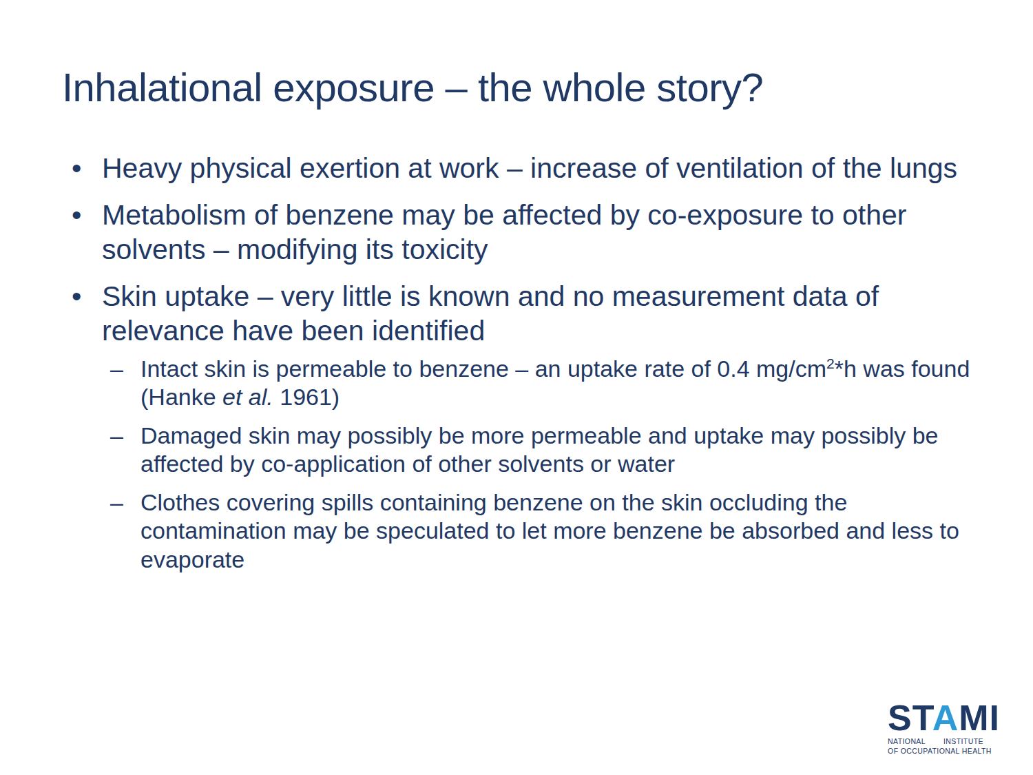Inhalational exposure – the whole story?
Heavy physical exertion at work – increase of ventilation of the lungs
Metabolism of benzene may be affected by co-exposure to other solvents – modifying its toxicity
Skin uptake – very little is known and no measurement data of relevance have been identified
Intact skin is permeable to benzene – an uptake rate of 0.4 mg/cm2*h was found (Hanke et al. 1961)
Damaged skin may possibly be more permeable and uptake may possibly be affected by co-application of other solvents or water
Clothes covering spills containing benzene on the skin occluding the contamination may be speculated to let more benzene be absorbed and less to evaporate
STAMI
NATIONAL INSTITUTE
OF OCCUPATIONAL HEALTH